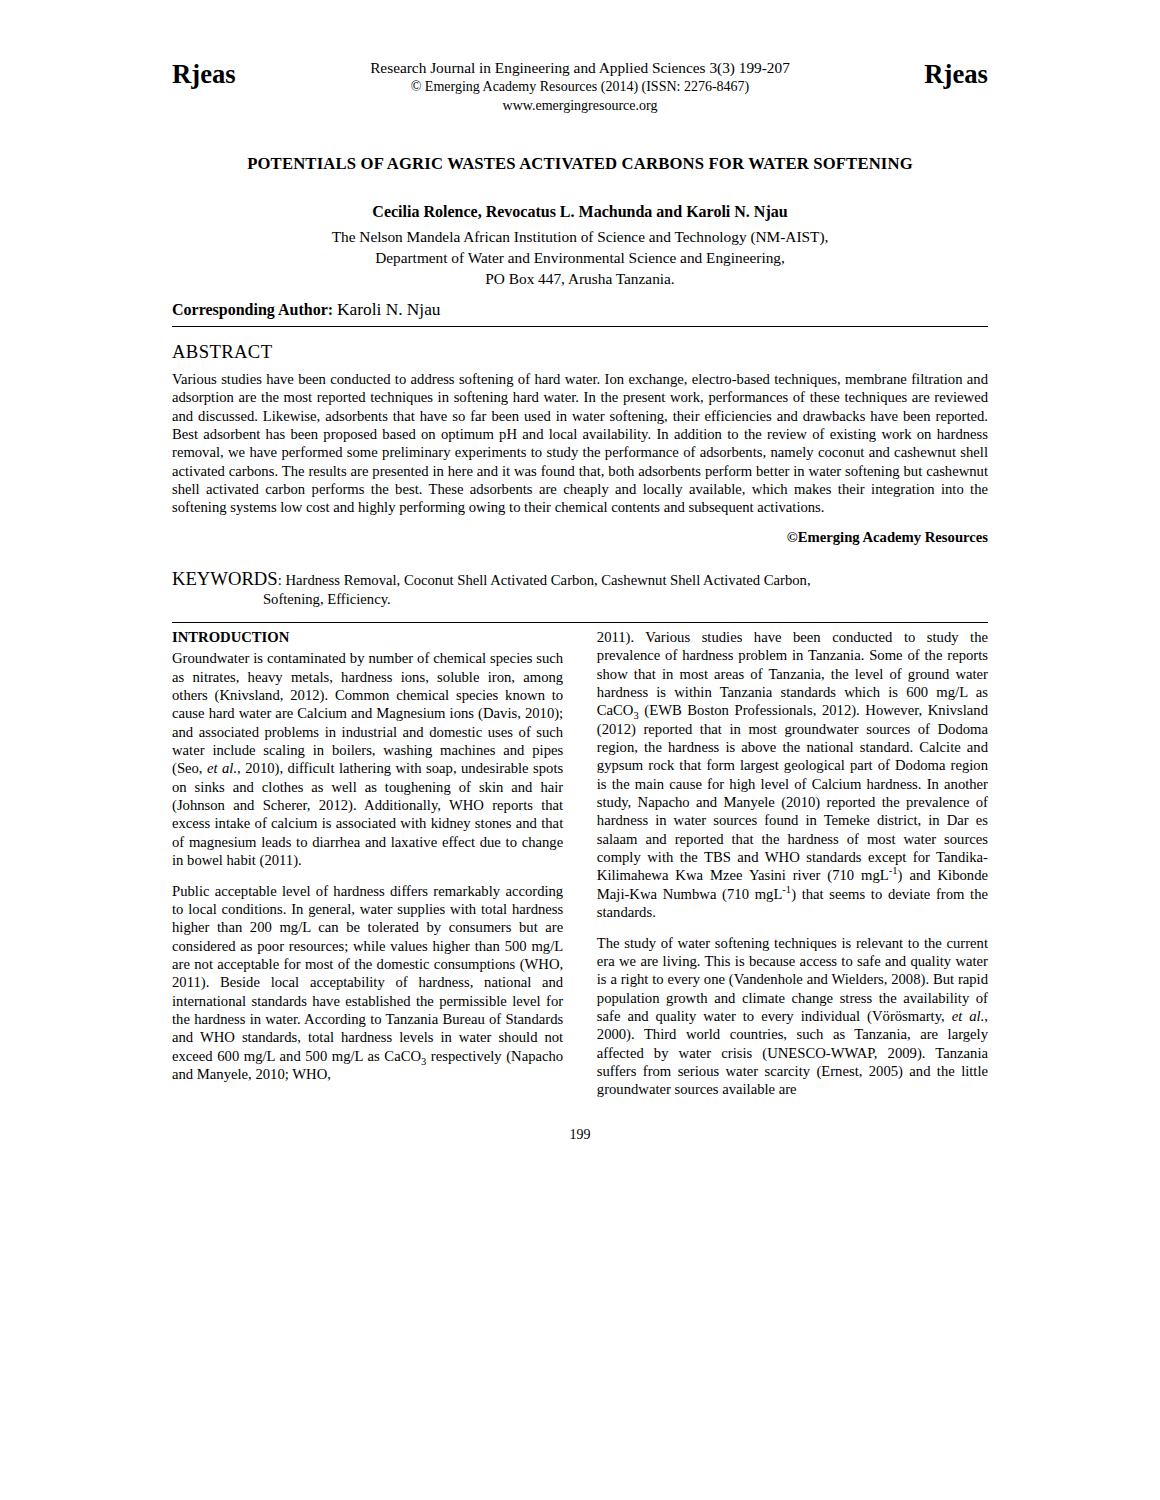Rjeas
Research Journal in Engineering and Applied Sciences 3(3) 199-207
© Emerging Academy Resources (2014) (ISSN: 2276-8467)
www.emergingresource.org
Rjeas
POTENTIALS OF AGRIC WASTES ACTIVATED CARBONS FOR WATER SOFTENING
Cecilia Rolence, Revocatus L. Machunda and Karoli N. Njau
The Nelson Mandela African Institution of Science and Technology (NM-AIST),
Department of Water and Environmental Science and Engineering,
PO Box 447, Arusha Tanzania.
Corresponding Author: Karoli N. Njau
ABSTRACT
Various studies have been conducted to address softening of hard water. Ion exchange, electro-based techniques, membrane filtration and adsorption are the most reported techniques in softening hard water. In the present work, performances of these techniques are reviewed and discussed. Likewise, adsorbents that have so far been used in water softening, their efficiencies and drawbacks have been reported. Best adsorbent has been proposed based on optimum pH and local availability. In addition to the review of existing work on hardness removal, we have performed some preliminary experiments to study the performance of adsorbents, namely coconut and cashewnut shell activated carbons. The results are presented in here and it was found that, both adsorbents perform better in water softening but cashewnut shell activated carbon performs the best. These adsorbents are cheaply and locally available, which makes their integration into the softening systems low cost and highly performing owing to their chemical contents and subsequent activations.
©Emerging Academy Resources
KEYWORDS: Hardness Removal, Coconut Shell Activated Carbon, Cashewnut Shell Activated Carbon, Softening, Efficiency.
INTRODUCTION
Groundwater is contaminated by number of chemical species such as nitrates, heavy metals, hardness ions, soluble iron, among others (Knivsland, 2012). Common chemical species known to cause hard water are Calcium and Magnesium ions (Davis, 2010); and associated problems in industrial and domestic uses of such water include scaling in boilers, washing machines and pipes (Seo, et al., 2010), difficult lathering with soap, undesirable spots on sinks and clothes as well as toughening of skin and hair (Johnson and Scherer, 2012). Additionally, WHO reports that excess intake of calcium is associated with kidney stones and that of magnesium leads to diarrhea and laxative effect due to change in bowel habit (2011).
Public acceptable level of hardness differs remarkably according to local conditions. In general, water supplies with total hardness higher than 200 mg/L can be tolerated by consumers but are considered as poor resources; while values higher than 500 mg/L are not acceptable for most of the domestic consumptions (WHO, 2011). Beside local acceptability of hardness, national and international standards have established the permissible level for the hardness in water. According to Tanzania Bureau of Standards and WHO standards, total hardness levels in water should not exceed 600 mg/L and 500 mg/L as CaCO3 respectively (Napacho and Manyele, 2010; WHO,
2011). Various studies have been conducted to study the prevalence of hardness problem in Tanzania. Some of the reports show that in most areas of Tanzania, the level of ground water hardness is within Tanzania standards which is 600 mg/L as CaCO3 (EWB Boston Professionals, 2012). However, Knivsland (2012) reported that in most groundwater sources of Dodoma region, the hardness is above the national standard. Calcite and gypsum rock that form largest geological part of Dodoma region is the main cause for high level of Calcium hardness. In another study, Napacho and Manyele (2010) reported the prevalence of hardness in water sources found in Temeke district, in Dar es salaam and reported that the hardness of most water sources comply with the TBS and WHO standards except for Tandika-Kilimahewa Kwa Mzee Yasini river (710 mgL-1) and Kibonde Maji-Kwa Numbwa (710 mgL-1) that seems to deviate from the standards.
The study of water softening techniques is relevant to the current era we are living. This is because access to safe and quality water is a right to every one (Vandenhole and Wielders, 2008). But rapid population growth and climate change stress the availability of safe and quality water to every individual (Vörösmarty, et al., 2000). Third world countries, such as Tanzania, are largely affected by water crisis (UNESCO-WWAP, 2009). Tanzania suffers from serious water scarcity (Ernest, 2005) and the little groundwater sources available are
199